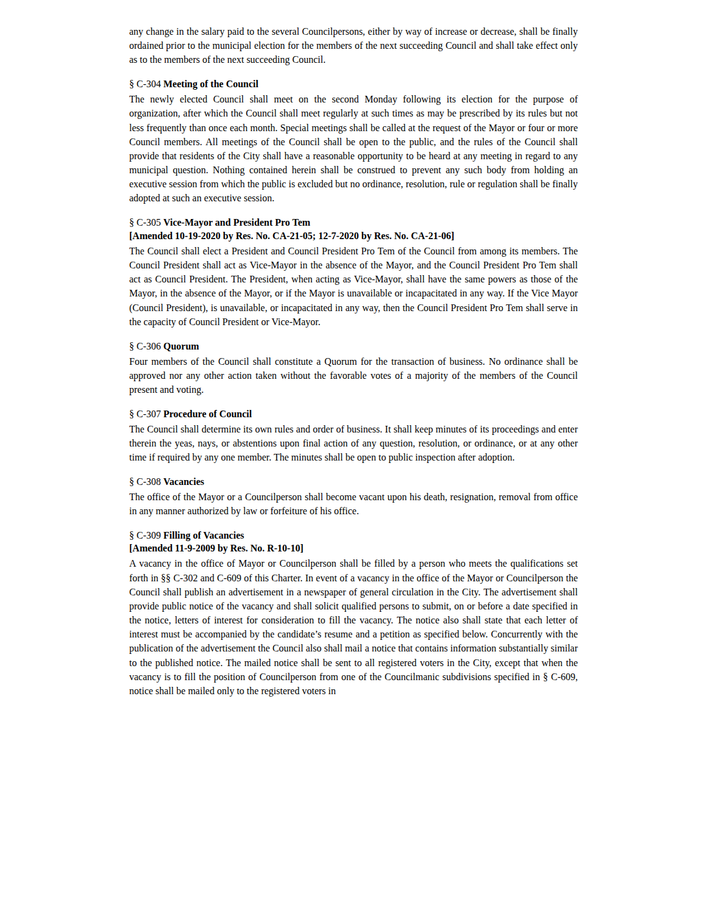any change in the salary paid to the several Councilpersons, either by way of increase or decrease, shall be finally ordained prior to the municipal election for the members of the next succeeding Council and shall take effect only as to the members of the next succeeding Council.
§ C-304 Meeting of the Council
The newly elected Council shall meet on the second Monday following its election for the purpose of organization, after which the Council shall meet regularly at such times as may be prescribed by its rules but not less frequently than once each month. Special meetings shall be called at the request of the Mayor or four or more Council members. All meetings of the Council shall be open to the public, and the rules of the Council shall provide that residents of the City shall have a reasonable opportunity to be heard at any meeting in regard to any municipal question. Nothing contained herein shall be construed to prevent any such body from holding an executive session from which the public is excluded but no ordinance, resolution, rule or regulation shall be finally adopted at such an executive session.
§ C-305 Vice-Mayor and President Pro Tem [Amended 10-19-2020 by Res. No. CA-21-05; 12-7-2020 by Res. No. CA-21-06]
The Council shall elect a President and Council President Pro Tem of the Council from among its members. The Council President shall act as Vice-Mayor in the absence of the Mayor, and the Council President Pro Tem shall act as Council President. The President, when acting as Vice-Mayor, shall have the same powers as those of the Mayor, in the absence of the Mayor, or if the Mayor is unavailable or incapacitated in any way. If the Vice Mayor (Council President), is unavailable, or incapacitated in any way, then the Council President Pro Tem shall serve in the capacity of Council President or Vice-Mayor.
§ C-306 Quorum
Four members of the Council shall constitute a Quorum for the transaction of business. No ordinance shall be approved nor any other action taken without the favorable votes of a majority of the members of the Council present and voting.
§ C-307 Procedure of Council
The Council shall determine its own rules and order of business. It shall keep minutes of its proceedings and enter therein the yeas, nays, or abstentions upon final action of any question, resolution, or ordinance, or at any other time if required by any one member. The minutes shall be open to public inspection after adoption.
§ C-308 Vacancies
The office of the Mayor or a Councilperson shall become vacant upon his death, resignation, removal from office in any manner authorized by law or forfeiture of his office.
§ C-309 Filling of Vacancies [Amended 11-9-2009 by Res. No. R-10-10]
A vacancy in the office of Mayor or Councilperson shall be filled by a person who meets the qualifications set forth in §§ C-302 and C-609 of this Charter. In event of a vacancy in the office of the Mayor or Councilperson the Council shall publish an advertisement in a newspaper of general circulation in the City. The advertisement shall provide public notice of the vacancy and shall solicit qualified persons to submit, on or before a date specified in the notice, letters of interest for consideration to fill the vacancy. The notice also shall state that each letter of interest must be accompanied by the candidate’s resume and a petition as specified below. Concurrently with the publication of the advertisement the Council also shall mail a notice that contains information substantially similar to the published notice. The mailed notice shall be sent to all registered voters in the City, except that when the vacancy is to fill the position of Councilperson from one of the Councilmanic subdivisions specified in § C-609, notice shall be mailed only to the registered voters in